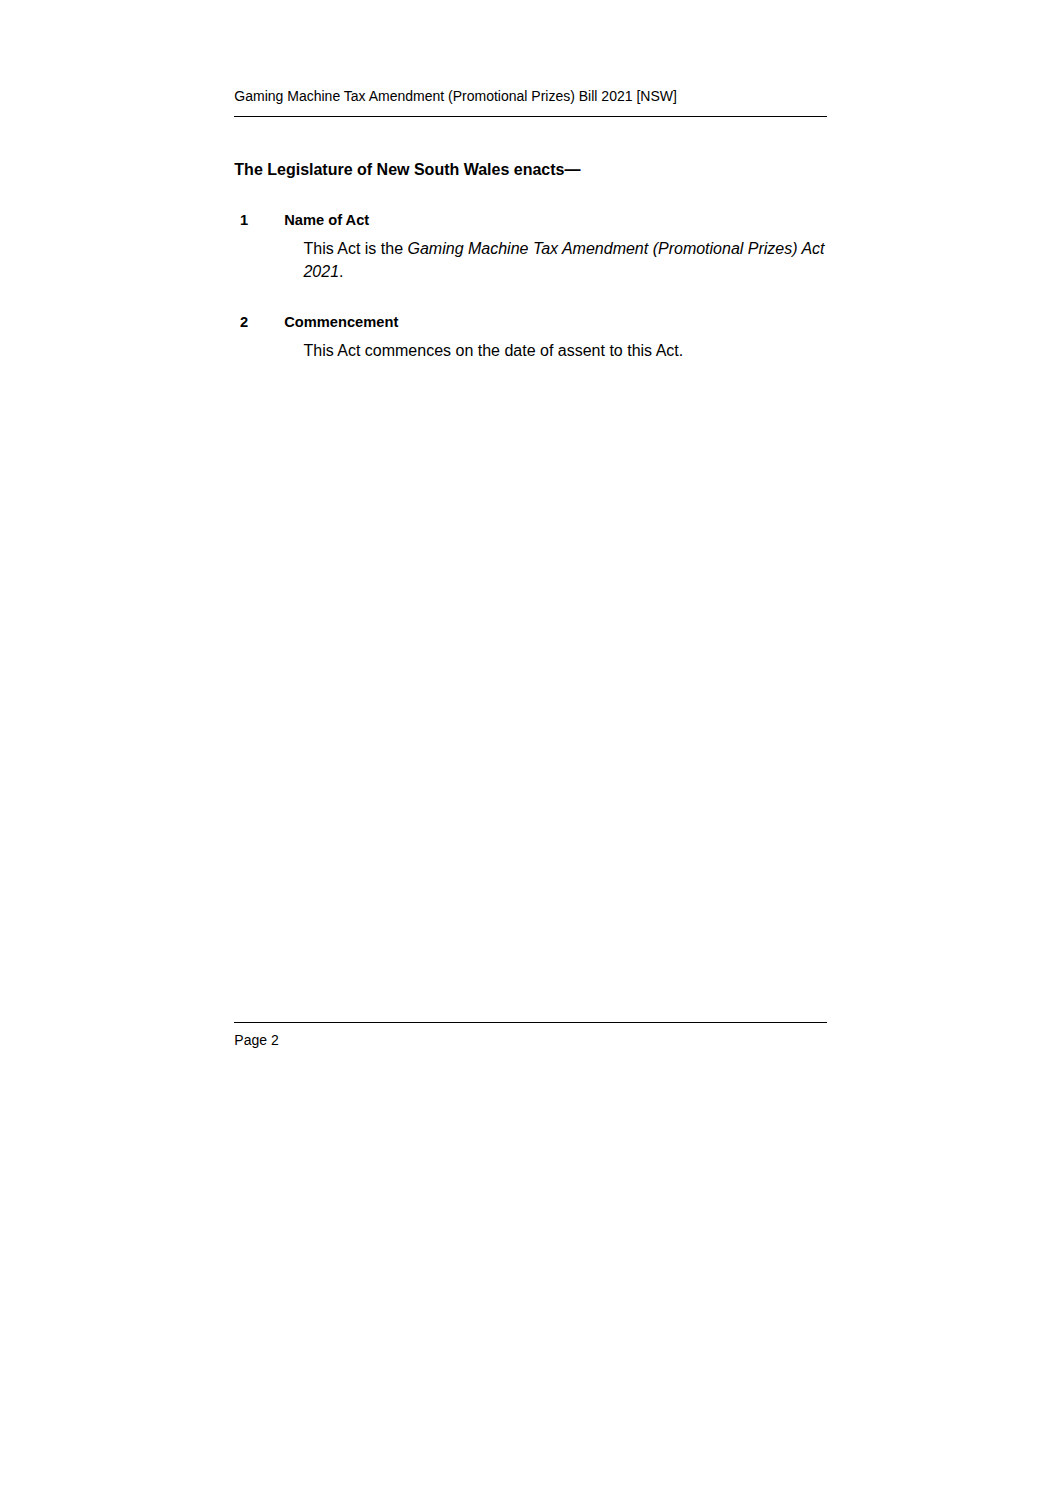Gaming Machine Tax Amendment (Promotional Prizes) Bill 2021 [NSW]
The Legislature of New South Wales enacts—
1 Name of Act
This Act is the Gaming Machine Tax Amendment (Promotional Prizes) Act 2021.
2 Commencement
This Act commences on the date of assent to this Act.
Page 2